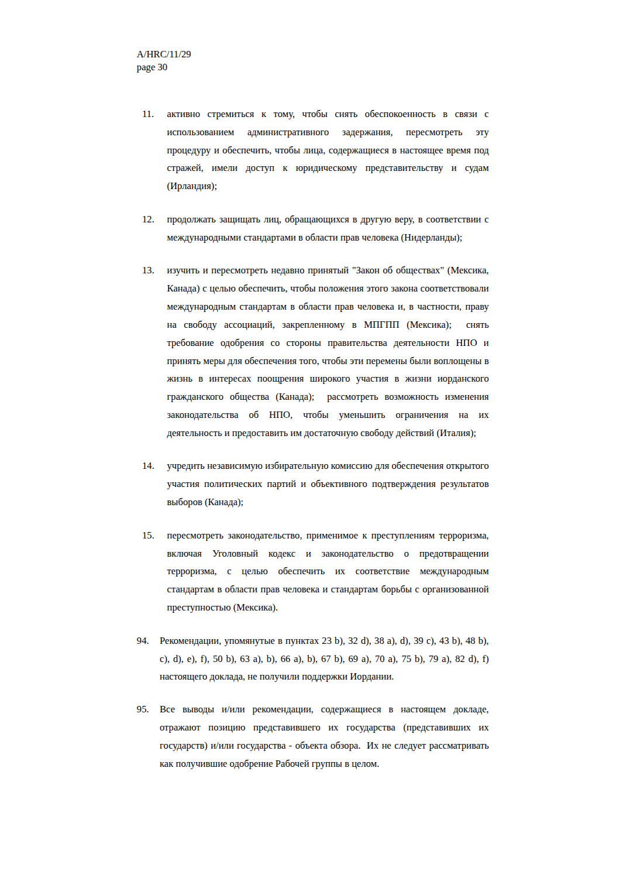A/HRC/11/29
page 30
11. активно стремиться к тому, чтобы снять обеспокоенность в связи с использованием административного задержания, пересмотреть эту процедуру и обеспечить, чтобы лица, содержащиеся в настоящее время под стражей, имели доступ к юридическому представительству и судам (Ирландия);
12. продолжать защищать лиц, обращающихся в другую веру, в соответствии с международными стандартами в области прав человека (Нидерланды);
13. изучить и пересмотреть недавно принятый "Закон об обществах" (Мексика, Канада) с целью обеспечить, чтобы положения этого закона соответствовали международным стандартам в области прав человека и, в частности, праву на свободу ассоциаций, закрепленному в МПГПП (Мексика); снять требование одобрения со стороны правительства деятельности НПО и принять меры для обеспечения того, чтобы эти перемены были воплощены в жизнь в интересах поощрения широкого участия в жизни иорданского гражданского общества (Канада); рассмотреть возможность изменения законодательства об НПО, чтобы уменьшить ограничения на их деятельность и предоставить им достаточную свободу действий (Италия);
14. учредить независимую избирательную комиссию для обеспечения открытого участия политических партий и объективного подтверждения результатов выборов (Канада);
15. пересмотреть законодательство, применимое к преступлениям терроризма, включая Уголовный кодекс и законодательство о предотвращении терроризма, с целью обеспечить их соответствие международным стандартам в области прав человека и стандартам борьбы с организованной преступностью (Мексика).
94. Рекомендации, упомянутые в пунктах 23 b), 32 d), 38 a), d), 39 c), 43 b), 48 b), c), d), e), f), 50 b), 63 a), b), 66 a), b), 67 b), 69 a), 70 a), 75 b), 79 a), 82 d), f) настоящего доклада, не получили поддержки Иордании.
95. Все выводы и/или рекомендации, содержащиеся в настоящем докладе, отражают позицию представившего их государства (представивших их государств) и/или государства - объекта обзора. Их не следует рассматривать как получившие одобрение Рабочей группы в целом.